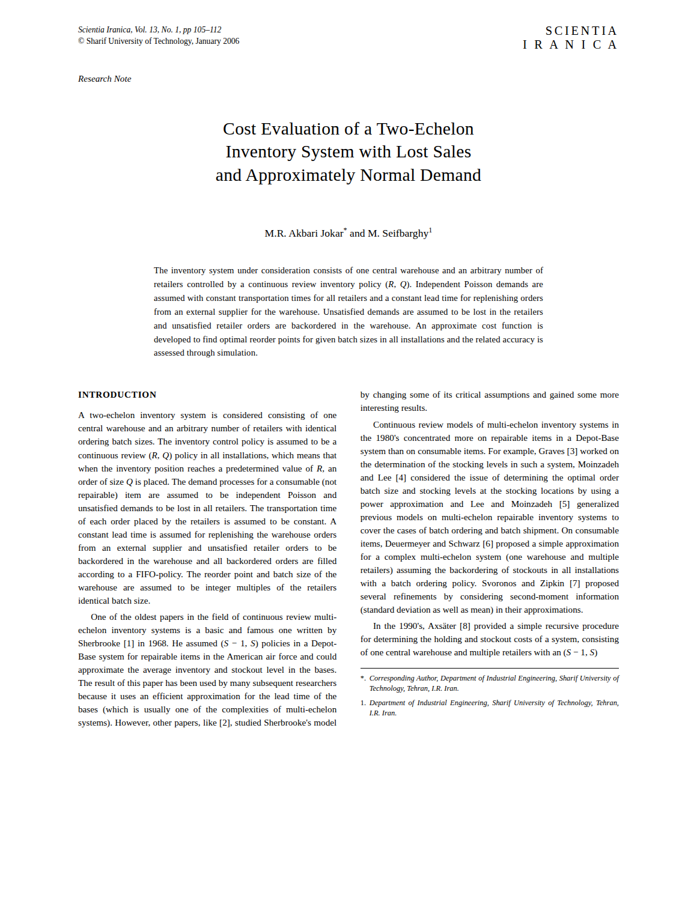Scientia Iranica, Vol. 13, No. 1, pp 105–112
© Sharif University of Technology, January 2006
SCIENTIA
I R A N I C A
Research Note
Cost Evaluation of a Two-Echelon
Inventory System with Lost Sales
and Approximately Normal Demand
M.R. Akbari Jokar* and M. Seifbarghy1
The inventory system under consideration consists of one central warehouse and an arbitrary number of retailers controlled by a continuous review inventory policy (R, Q). Independent Poisson demands are assumed with constant transportation times for all retailers and a constant lead time for replenishing orders from an external supplier for the warehouse. Unsatisfied demands are assumed to be lost in the retailers and unsatisfied retailer orders are backordered in the warehouse. An approximate cost function is developed to find optimal reorder points for given batch sizes in all installations and the related accuracy is assessed through simulation.
INTRODUCTION
A two-echelon inventory system is considered consisting of one central warehouse and an arbitrary number of retailers with identical ordering batch sizes. The inventory control policy is assumed to be a continuous review (R, Q) policy in all installations, which means that when the inventory position reaches a predetermined value of R, an order of size Q is placed. The demand processes for a consumable (not repairable) item are assumed to be independent Poisson and unsatisfied demands to be lost in all retailers. The transportation time of each order placed by the retailers is assumed to be constant. A constant lead time is assumed for replenishing the warehouse orders from an external supplier and unsatisfied retailer orders to be backordered in the warehouse and all backordered orders are filled according to a FIFO-policy. The reorder point and batch size of the warehouse are assumed to be integer multiples of the retailers identical batch size.
One of the oldest papers in the field of continuous review multi-echelon inventory systems is a basic and famous one written by Sherbrooke [1] in 1968. He assumed (S − 1, S) policies in a Depot-Base system for repairable items in the American air force and could approximate the average inventory and stockout level in the bases. The result of this paper has been used by many subsequent researchers because it uses an efficient approximation for the lead time of the bases (which is usually one of the complexities of multi-echelon systems). However, other papers, like [2], studied Sherbrooke's model by changing some of its critical assumptions and gained some more interesting results.
Continuous review models of multi-echelon inventory systems in the 1980's concentrated more on repairable items in a Depot-Base system than on consumable items. For example, Graves [3] worked on the determination of the stocking levels in such a system, Moinzadeh and Lee [4] considered the issue of determining the optimal order batch size and stocking levels at the stocking locations by using a power approximation and Lee and Moinzadeh [5] generalized previous models on multi-echelon repairable inventory systems to cover the cases of batch ordering and batch shipment. On consumable items, Deuermeyer and Schwarz [6] proposed a simple approximation for a complex multi-echelon system (one warehouse and multiple retailers) assuming the backordering of stockouts in all installations with a batch ordering policy. Svoronos and Zipkin [7] proposed several refinements by considering second-moment information (standard deviation as well as mean) in their approximations.
In the 1990's, Axsäter [8] provided a simple recursive procedure for determining the holding and stockout costs of a system, consisting of one central warehouse and multiple retailers with an (S − 1, S)
*. Corresponding Author, Department of Industrial Engineering, Sharif University of Technology, Tehran, I.R. Iran.
1. Department of Industrial Engineering, Sharif University of Technology, Tehran, I.R. Iran.